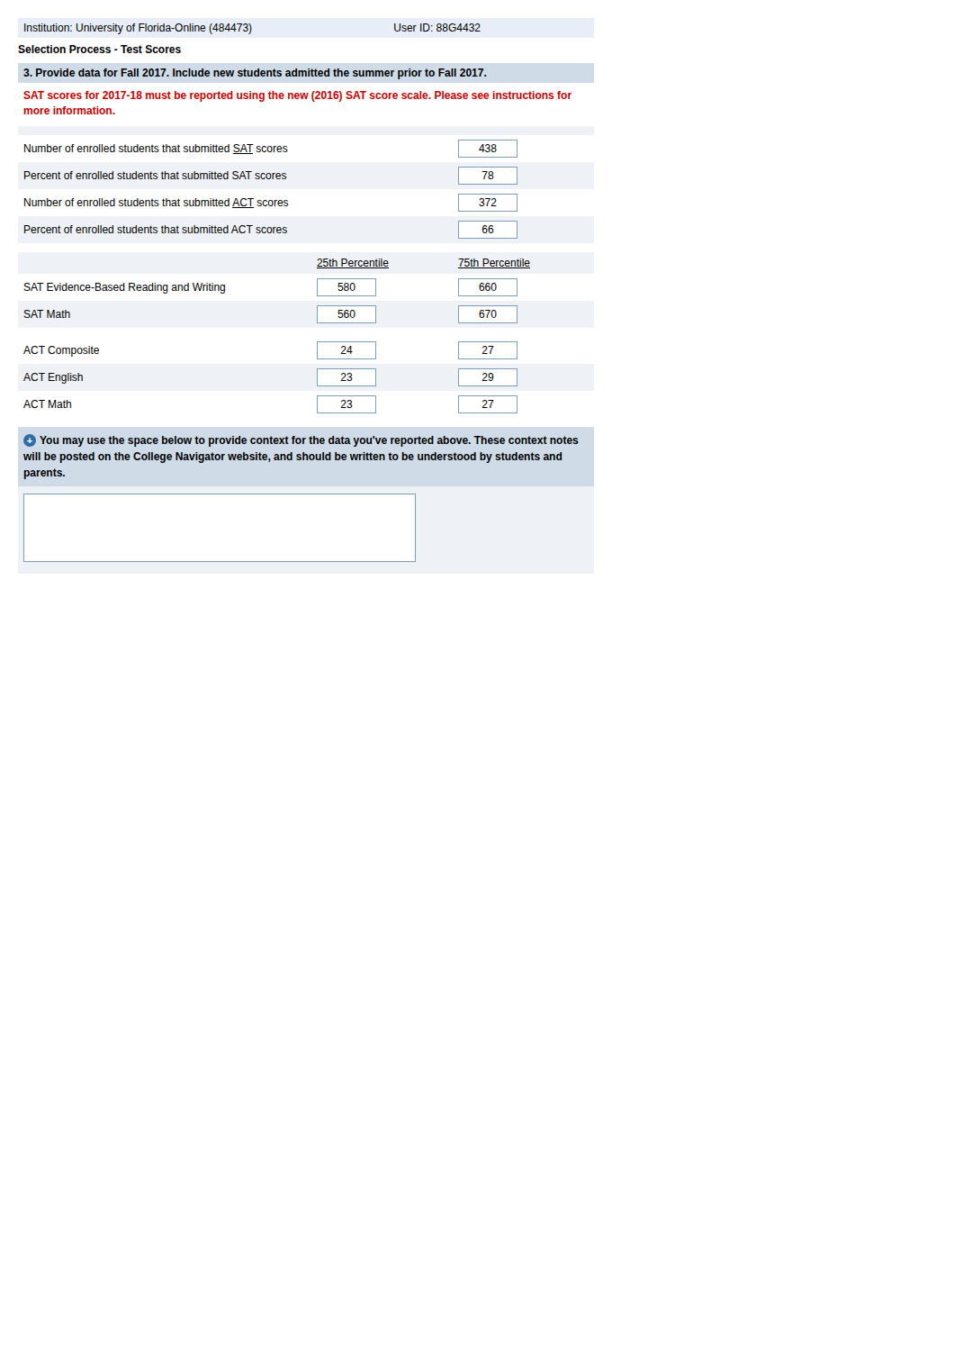Institution: University of Florida-Online (484473) User ID: 88G4432
Selection Process - Test Scores
3. Provide data for Fall 2017. Include new students admitted the summer prior to Fall 2017.
SAT scores for 2017-18 must be reported using the new (2016) SAT score scale. Please see instructions for more information.
| Number of enrolled students that submitted SAT scores | | |
| Percent of enrolled students that submitted SAT scores | | |
| Number of enrolled students that submitted ACT scores | | |
| Percent of enrolled students that submitted ACT scores | | |
| | 25th Percentile | 75th Percentile |
| SAT Evidence-Based Reading and Writing | | |
| SAT Math | | |
| ACT Composite | | |
| ACT English | | |
| ACT Math | | |
+You may use the space below to provide context for the data you've reported above. These context notes will be posted on the College Navigator website, and should be written to be understood by students and parents.